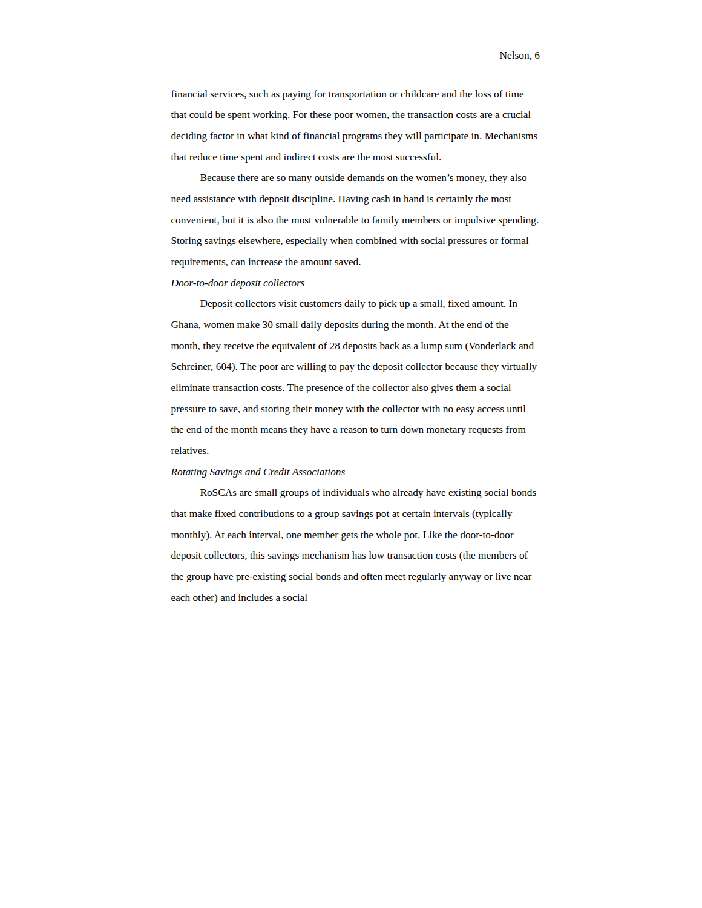Nelson, 6
financial services, such as paying for transportation or childcare and the loss of time that could be spent working. For these poor women, the transaction costs are a crucial deciding factor in what kind of financial programs they will participate in. Mechanisms that reduce time spent and indirect costs are the most successful.
Because there are so many outside demands on the women’s money, they also need assistance with deposit discipline. Having cash in hand is certainly the most convenient, but it is also the most vulnerable to family members or impulsive spending. Storing savings elsewhere, especially when combined with social pressures or formal requirements, can increase the amount saved.
Door-to-door deposit collectors
Deposit collectors visit customers daily to pick up a small, fixed amount. In Ghana, women make 30 small daily deposits during the month. At the end of the month, they receive the equivalent of 28 deposits back as a lump sum (Vonderlack and Schreiner, 604). The poor are willing to pay the deposit collector because they virtually eliminate transaction costs. The presence of the collector also gives them a social pressure to save, and storing their money with the collector with no easy access until the end of the month means they have a reason to turn down monetary requests from relatives.
Rotating Savings and Credit Associations
RoSCAs are small groups of individuals who already have existing social bonds that make fixed contributions to a group savings pot at certain intervals (typically monthly). At each interval, one member gets the whole pot. Like the door-to-door deposit collectors, this savings mechanism has low transaction costs (the members of the group have pre-existing social bonds and often meet regularly anyway or live near each other) and includes a social